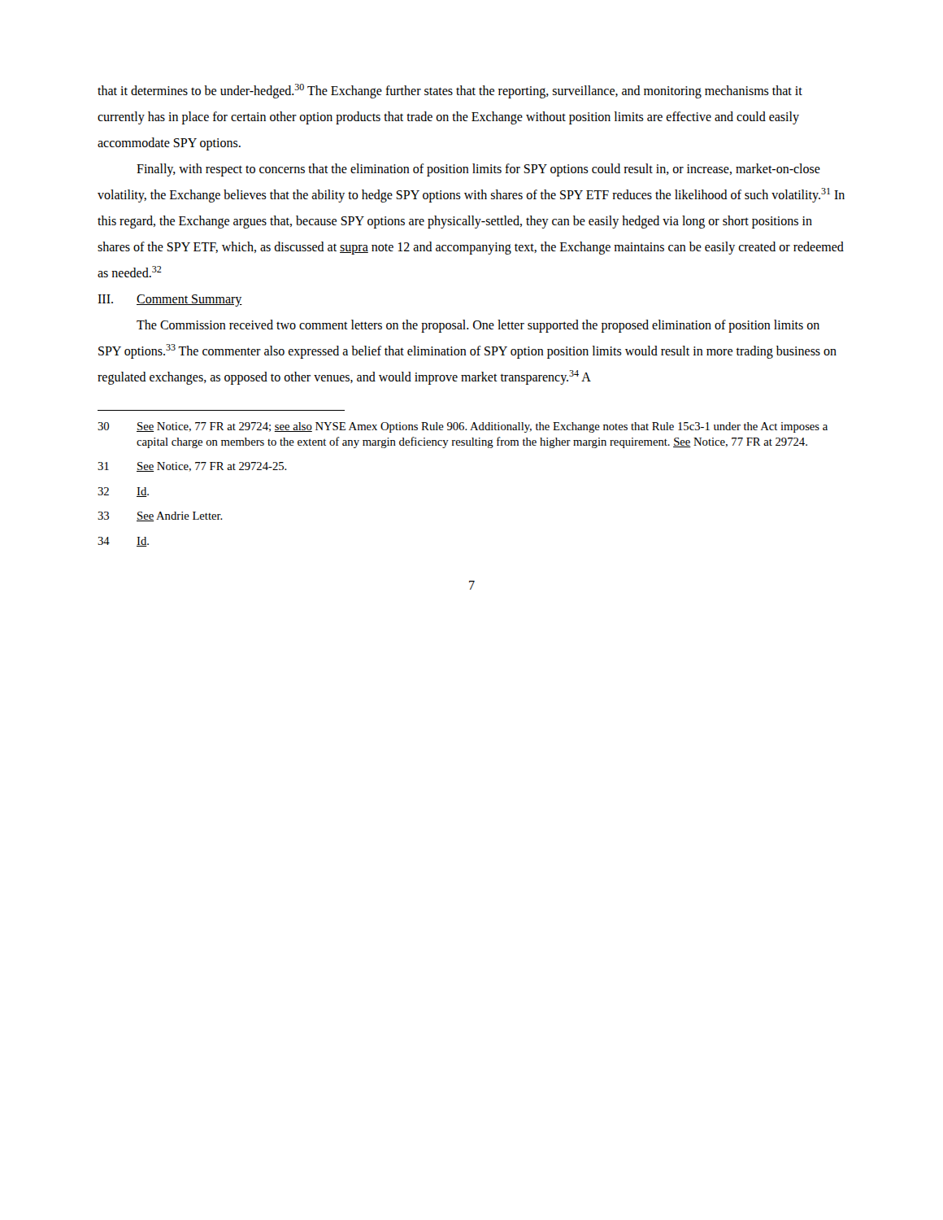that it determines to be under-hedged.30 The Exchange further states that the reporting, surveillance, and monitoring mechanisms that it currently has in place for certain other option products that trade on the Exchange without position limits are effective and could easily accommodate SPY options.
Finally, with respect to concerns that the elimination of position limits for SPY options could result in, or increase, market-on-close volatility, the Exchange believes that the ability to hedge SPY options with shares of the SPY ETF reduces the likelihood of such volatility.31 In this regard, the Exchange argues that, because SPY options are physically-settled, they can be easily hedged via long or short positions in shares of the SPY ETF, which, as discussed at supra note 12 and accompanying text, the Exchange maintains can be easily created or redeemed as needed.32
III. Comment Summary
The Commission received two comment letters on the proposal. One letter supported the proposed elimination of position limits on SPY options.33 The commenter also expressed a belief that elimination of SPY option position limits would result in more trading business on regulated exchanges, as opposed to other venues, and would improve market transparency.34 A
30 See Notice, 77 FR at 29724; see also NYSE Amex Options Rule 906. Additionally, the Exchange notes that Rule 15c3-1 under the Act imposes a capital charge on members to the extent of any margin deficiency resulting from the higher margin requirement. See Notice, 77 FR at 29724.
31 See Notice, 77 FR at 29724-25.
32 Id.
33 See Andrie Letter.
34 Id.
7